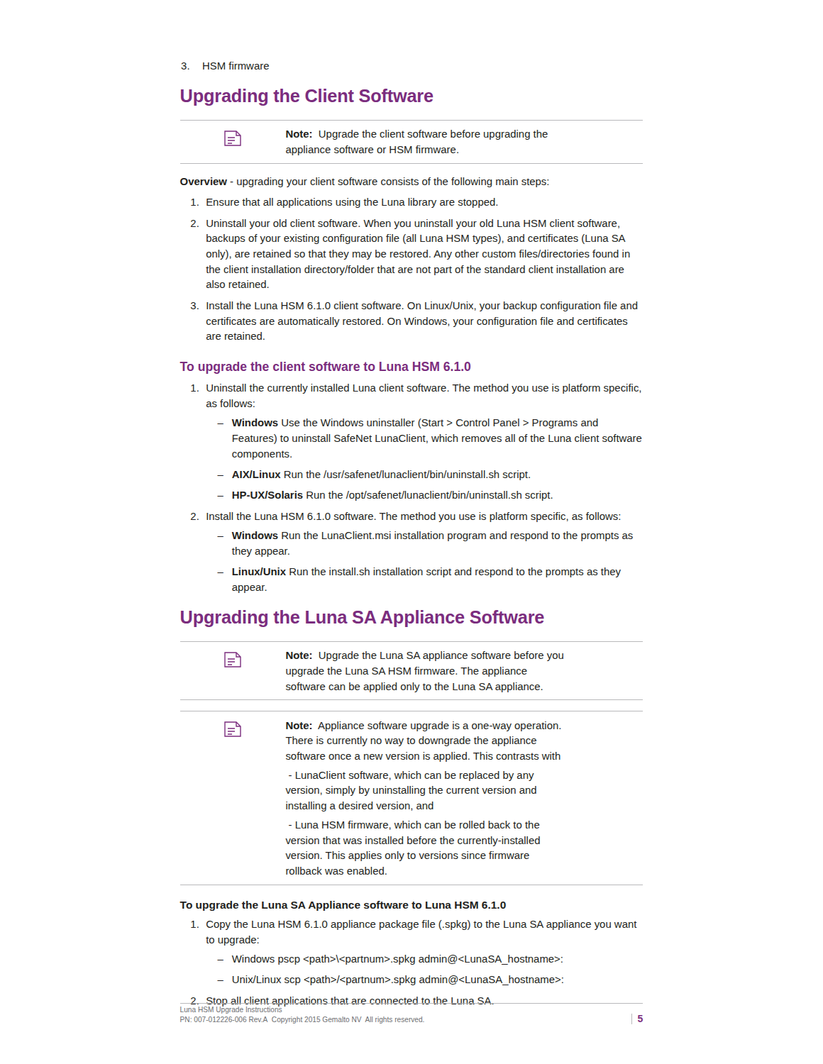3.
HSM firmware
Upgrading the Client Software
Note: Upgrade the client software before upgrading the appliance software or HSM firmware.
Overview - upgrading your client software consists of the following main steps:
Ensure that all applications using the Luna library are stopped.
Uninstall your old client software. When you uninstall your old Luna HSM client software, backups of your existing configuration file (all Luna HSM types), and certificates (Luna SA only), are retained so that they may be restored. Any other custom files/directories found in the client installation directory/folder that are not part of the standard client installation are also retained.
Install the Luna HSM 6.1.0 client software. On Linux/Unix, your backup configuration file and certificates are automatically restored. On Windows, your configuration file and certificates are retained.
To upgrade the client software to Luna HSM 6.1.0
Uninstall the currently installed Luna client software. The method you use is platform specific, as follows:
Windows Use the Windows uninstaller (Start > Control Panel > Programs and Features) to uninstall SafeNet LunaClient, which removes all of the Luna client software components.
AIX/Linux Run the /usr/safenet/lunaclient/bin/uninstall.sh script.
HP-UX/Solaris Run the /opt/safenet/lunaclient/bin/uninstall.sh script.
Install the Luna HSM 6.1.0 software. The method you use is platform specific, as follows:
Windows Run the LunaClient.msi installation program and respond to the prompts as they appear.
Linux/Unix Run the install.sh installation script and respond to the prompts as they appear.
Upgrading the Luna SA Appliance Software
Note: Upgrade the Luna SA appliance software before you upgrade the Luna SA HSM firmware. The appliance software can be applied only to the Luna SA appliance.
Note: Appliance software upgrade is a one-way operation. There is currently no way to downgrade the appliance software once a new version is applied. This contrasts with
- LunaClient software, which can be replaced by any version, simply by uninstalling the current version and installing a desired version, and
- Luna HSM firmware, which can be rolled back to the version that was installed before the currently-installed version. This applies only to versions since firmware rollback was enabled.
To upgrade the Luna SA Appliance software to Luna HSM 6.1.0
Copy the Luna HSM 6.1.0 appliance package file (.spkg) to the Luna SA appliance you want to upgrade:
Windows pscp <path>\<partnum>.spkg admin@<LunaSA_hostname>:
Unix/Linux scp <path>/<partnum>.spkg admin@<LunaSA_hostname>:
Stop all client applications that are connected to the Luna SA.
Luna HSM Upgrade Instructions
PN: 007-012226-006 Rev.A Copyright 2015 Gemalto NV All rights reserved.
5